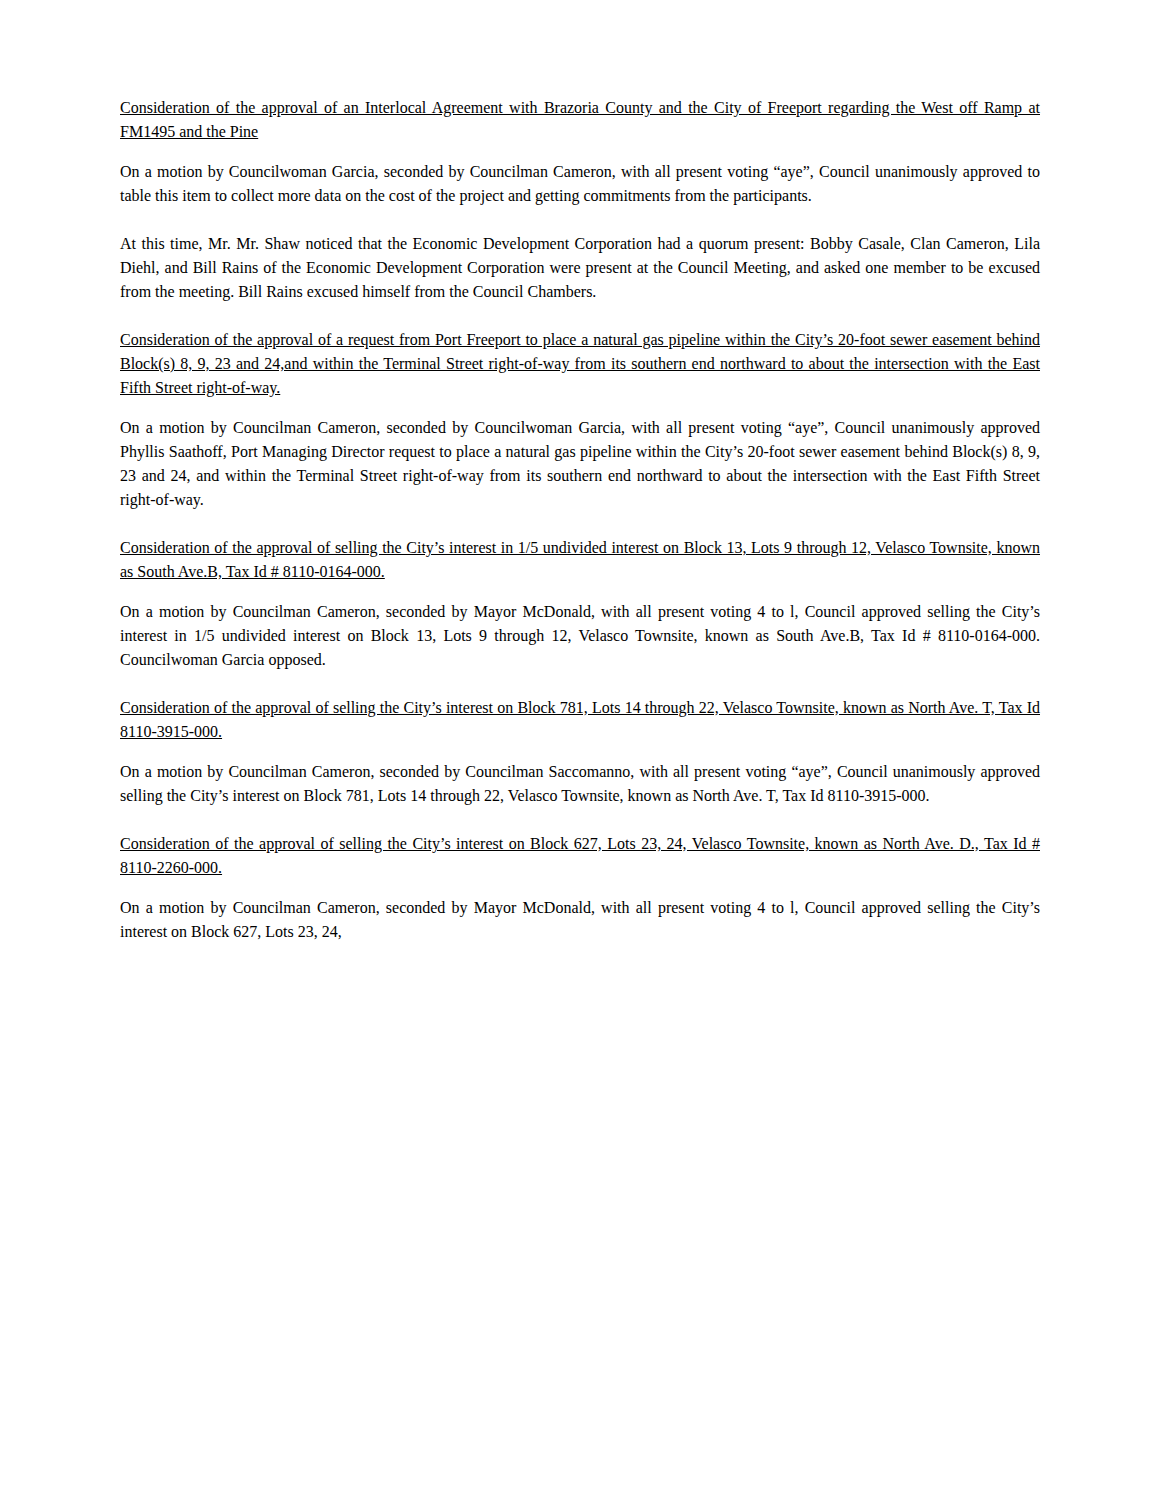Consideration of the approval of an Interlocal Agreement with Brazoria County and the City of Freeport regarding the West off Ramp at FM1495 and the Pine
On a motion by Councilwoman Garcia, seconded by Councilman Cameron, with all present voting “aye”, Council unanimously approved to table this item to collect more data on the cost of the project and getting commitments from the participants.
At this time, Mr. Mr. Shaw noticed that the Economic Development Corporation had a quorum present: Bobby Casale, Clan Cameron, Lila Diehl, and Bill Rains of the Economic Development Corporation were present at the Council Meeting, and asked one member to be excused from the meeting. Bill Rains excused himself from the Council Chambers.
Consideration of the approval of a request from Port Freeport to place a natural gas pipeline within the City’s 20-foot sewer easement behind Block(s) 8, 9, 23 and 24,and within the Terminal Street right-of-way from its southern end northward to about the intersection with the East Fifth Street right-of-way.
On a motion by Councilman Cameron, seconded by Councilwoman Garcia, with all present voting “aye”, Council unanimously approved Phyllis Saathoff, Port Managing Director request to place a natural gas pipeline within the City’s 20-foot sewer easement behind Block(s) 8, 9, 23 and 24, and within the Terminal Street right-of-way from its southern end northward to about the intersection with the East Fifth Street right-of-way.
Consideration of the approval of selling the City’s interest in 1/5 undivided interest on Block 13, Lots 9 through 12, Velasco Townsite, known as South Ave.B, Tax Id # 8110-0164-000.
On a motion by Councilman Cameron, seconded by Mayor McDonald, with all present voting 4 to l, Council approved selling the City’s interest in 1/5 undivided interest on Block 13, Lots 9 through 12, Velasco Townsite, known as South Ave.B, Tax Id # 8110-0164-000. Councilwoman Garcia opposed.
Consideration of the approval of selling the City’s interest on Block 781, Lots 14 through 22, Velasco Townsite, known as North Ave. T, Tax Id 8110-3915-000.
On a motion by Councilman Cameron, seconded by Councilman Saccomanno, with all present voting “aye”, Council unanimously approved selling the City’s interest on Block 781, Lots 14 through 22, Velasco Townsite, known as North Ave. T, Tax Id 8110-3915-000.
Consideration of the approval of selling the City’s interest on Block 627, Lots 23, 24, Velasco Townsite, known as North Ave. D., Tax Id # 8110-2260-000.
On a motion by Councilman Cameron, seconded by Mayor McDonald, with all present voting 4 to l, Council approved selling the City’s interest on Block 627, Lots 23, 24,